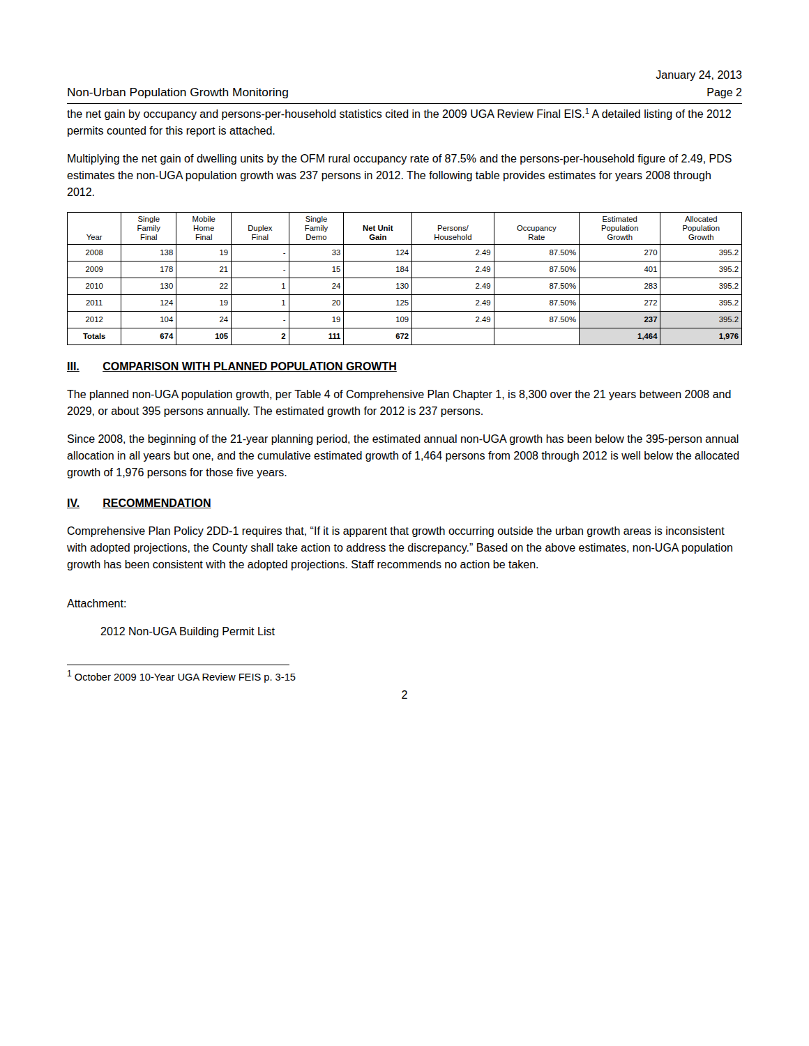January 24, 2013
Non-Urban Population Growth Monitoring Page 2
the net gain by occupancy and persons-per-household statistics cited in the 2009 UGA Review Final EIS.1 A detailed listing of the 2012 permits counted for this report is attached.
Multiplying the net gain of dwelling units by the OFM rural occupancy rate of 87.5% and the persons-per-household figure of 2.49, PDS estimates the non-UGA population growth was 237 persons in 2012. The following table provides estimates for years 2008 through 2012.
| Year | Single Family Final | Mobile Home Final | Duplex Final | Single Family Demo | Net Unit Gain | Persons/ Household | Occupancy Rate | Estimated Population Growth | Allocated Population Growth |
| --- | --- | --- | --- | --- | --- | --- | --- | --- | --- |
| 2008 | 138 | 19 | - | 33 | 124 | 2.49 | 87.50% | 270 | 395.2 |
| 2009 | 178 | 21 | - | 15 | 184 | 2.49 | 87.50% | 401 | 395.2 |
| 2010 | 130 | 22 | 1 | 24 | 130 | 2.49 | 87.50% | 283 | 395.2 |
| 2011 | 124 | 19 | 1 | 20 | 125 | 2.49 | 87.50% | 272 | 395.2 |
| 2012 | 104 | 24 | - | 19 | 109 | 2.49 | 87.50% | 237 | 395.2 |
| Totals | 674 | 105 | 2 | 111 | 672 | | | 1,464 | 1,976 |
III. COMPARISON WITH PLANNED POPULATION GROWTH
The planned non-UGA population growth, per Table 4 of Comprehensive Plan Chapter 1, is 8,300 over the 21 years between 2008 and 2029, or about 395 persons annually. The estimated growth for 2012 is 237 persons.
Since 2008, the beginning of the 21-year planning period, the estimated annual non-UGA growth has been below the 395-person annual allocation in all years but one, and the cumulative estimated growth of 1,464 persons from 2008 through 2012 is well below the allocated growth of 1,976 persons for those five years.
IV. RECOMMENDATION
Comprehensive Plan Policy 2DD-1 requires that, “If it is apparent that growth occurring outside the urban growth areas is inconsistent with adopted projections, the County shall take action to address the discrepancy.” Based on the above estimates, non-UGA population growth has been consistent with the adopted projections. Staff recommends no action be taken.
Attachment:
2012 Non-UGA Building Permit List
1 October 2009 10-Year UGA Review FEIS p. 3-15
2